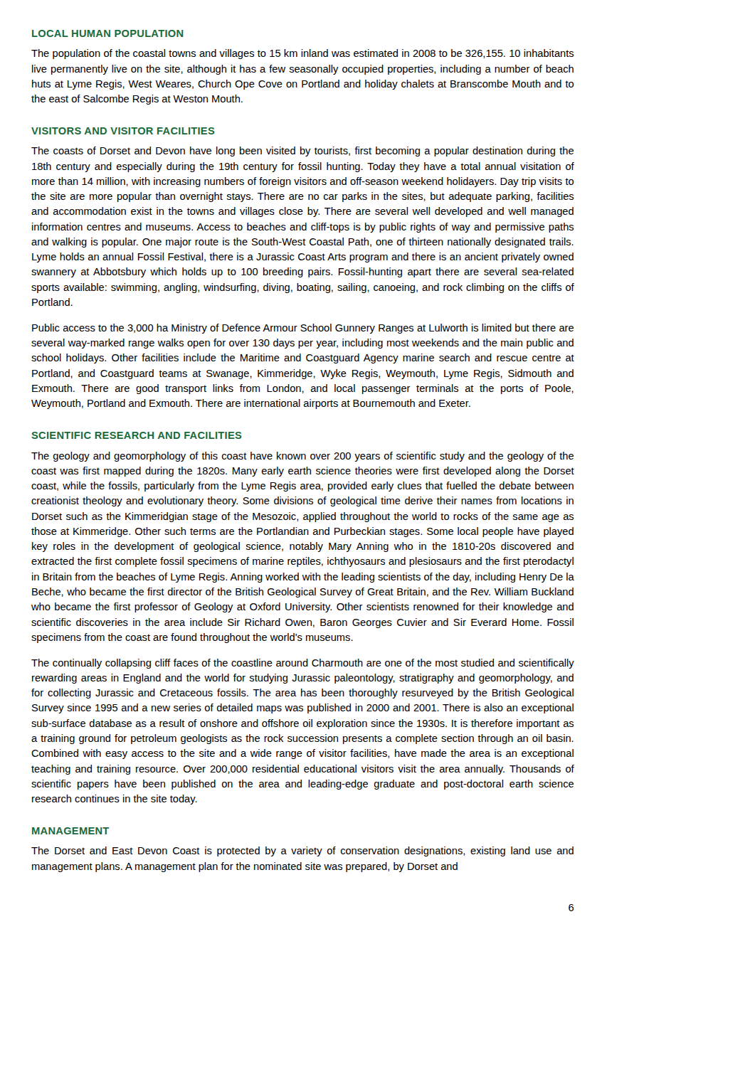LOCAL HUMAN POPULATION
The population of the coastal towns and villages to 15 km inland was estimated in 2008 to be 326,155. 10 inhabitants live permanently live on the site, although it has a few seasonally occupied properties, including a number of beach huts at Lyme Regis, West Weares, Church Ope Cove on Portland and holiday chalets at Branscombe Mouth and to the east of Salcombe Regis at Weston Mouth.
VISITORS AND VISITOR FACILITIES
The coasts of Dorset and Devon have long been visited by tourists, first becoming a popular destination during the 18th century and especially during the 19th century for fossil hunting. Today they have a total annual visitation of more than 14 million, with increasing numbers of foreign visitors and off-season weekend holidayers. Day trip visits to the site are more popular than overnight stays. There are no car parks in the sites, but adequate parking, facilities and accommodation exist in the towns and villages close by. There are several well developed and well managed information centres and museums. Access to beaches and cliff-tops is by public rights of way and permissive paths and walking is popular. One major route is the South-West Coastal Path, one of thirteen nationally designated trails. Lyme holds an annual Fossil Festival, there is a Jurassic Coast Arts program and there is an ancient privately owned swannery at Abbotsbury which holds up to 100 breeding pairs. Fossil-hunting apart there are several sea-related sports available: swimming, angling, windsurfing, diving, boating, sailing, canoeing, and rock climbing on the cliffs of Portland.
Public access to the 3,000 ha Ministry of Defence Armour School Gunnery Ranges at Lulworth is limited but there are several way-marked range walks open for over 130 days per year, including most weekends and the main public and school holidays. Other facilities include the Maritime and Coastguard Agency marine search and rescue centre at Portland, and Coastguard teams at Swanage, Kimmeridge, Wyke Regis, Weymouth, Lyme Regis, Sidmouth and Exmouth. There are good transport links from London, and local passenger terminals at the ports of Poole, Weymouth, Portland and Exmouth. There are international airports at Bournemouth and Exeter.
SCIENTIFIC RESEARCH AND FACILITIES
The geology and geomorphology of this coast have known over 200 years of scientific study and the geology of the coast was first mapped during the 1820s. Many early earth science theories were first developed along the Dorset coast, while the fossils, particularly from the Lyme Regis area, provided early clues that fuelled the debate between creationist theology and evolutionary theory. Some divisions of geological time derive their names from locations in Dorset such as the Kimmeridgian stage of the Mesozoic, applied throughout the world to rocks of the same age as those at Kimmeridge. Other such terms are the Portlandian and Purbeckian stages. Some local people have played key roles in the development of geological science, notably Mary Anning who in the 1810-20s discovered and extracted the first complete fossil specimens of marine reptiles, ichthyosaurs and plesiosaurs and the first pterodactyl in Britain from the beaches of Lyme Regis. Anning worked with the leading scientists of the day, including Henry De la Beche, who became the first director of the British Geological Survey of Great Britain, and the Rev. William Buckland who became the first professor of Geology at Oxford University. Other scientists renowned for their knowledge and scientific discoveries in the area include Sir Richard Owen, Baron Georges Cuvier and Sir Everard Home. Fossil specimens from the coast are found throughout the world's museums.
The continually collapsing cliff faces of the coastline around Charmouth are one of the most studied and scientifically rewarding areas in England and the world for studying Jurassic paleontology, stratigraphy and geomorphology, and for collecting Jurassic and Cretaceous fossils. The area has been thoroughly resurveyed by the British Geological Survey since 1995 and a new series of detailed maps was published in 2000 and 2001. There is also an exceptional sub-surface database as a result of onshore and offshore oil exploration since the 1930s. It is therefore important as a training ground for petroleum geologists as the rock succession presents a complete section through an oil basin. Combined with easy access to the site and a wide range of visitor facilities, have made the area is an exceptional teaching and training resource. Over 200,000 residential educational visitors visit the area annually. Thousands of scientific papers have been published on the area and leading-edge graduate and post-doctoral earth science research continues in the site today.
MANAGEMENT
The Dorset and East Devon Coast is protected by a variety of conservation designations, existing land use and management plans. A management plan for the nominated site was prepared, by Dorset and
6